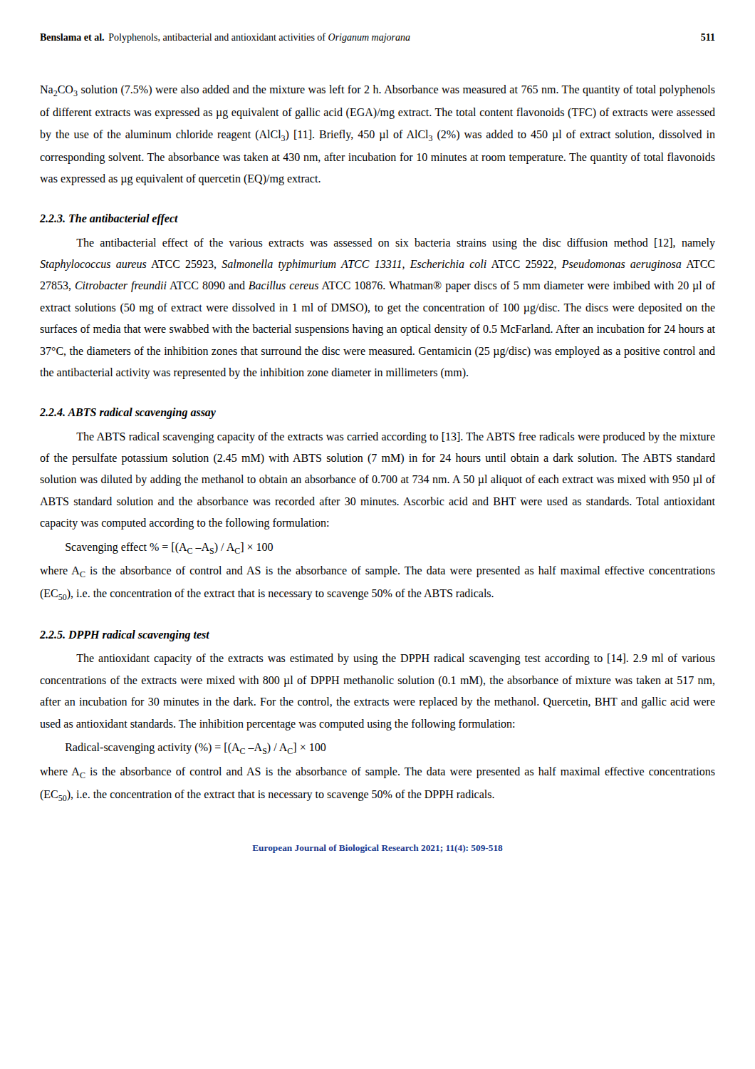Benslama et al. Polyphenols, antibacterial and antioxidant activities of Origanum majorana 511
Na2CO3 solution (7.5%) were also added and the mixture was left for 2 h. Absorbance was measured at 765 nm. The quantity of total polyphenols of different extracts was expressed as µg equivalent of gallic acid (EGA)/mg extract. The total content flavonoids (TFC) of extracts were assessed by the use of the aluminum chloride reagent (AlCl3) [11]. Briefly, 450 µl of AlCl3 (2%) was added to 450 µl of extract solution, dissolved in corresponding solvent. The absorbance was taken at 430 nm, after incubation for 10 minutes at room temperature. The quantity of total flavonoids was expressed as µg equivalent of quercetin (EQ)/mg extract.
2.2.3. The antibacterial effect
The antibacterial effect of the various extracts was assessed on six bacteria strains using the disc diffusion method [12], namely Staphylococcus aureus ATCC 25923, Salmonella typhimurium ATCC 13311, Escherichia coli ATCC 25922, Pseudomonas aeruginosa ATCC 27853, Citrobacter freundii ATCC 8090 and Bacillus cereus ATCC 10876. Whatman® paper discs of 5 mm diameter were imbibed with 20 µl of extract solutions (50 mg of extract were dissolved in 1 ml of DMSO), to get the concentration of 100 µg/disc. The discs were deposited on the surfaces of media that were swabbed with the bacterial suspensions having an optical density of 0.5 McFarland. After an incubation for 24 hours at 37°C, the diameters of the inhibition zones that surround the disc were measured. Gentamicin (25 µg/disc) was employed as a positive control and the antibacterial activity was represented by the inhibition zone diameter in millimeters (mm).
2.2.4. ABTS radical scavenging assay
The ABTS radical scavenging capacity of the extracts was carried according to [13]. The ABTS free radicals were produced by the mixture of the persulfate potassium solution (2.45 mM) with ABTS solution (7 mM) in for 24 hours until obtain a dark solution. The ABTS standard solution was diluted by adding the methanol to obtain an absorbance of 0.700 at 734 nm. A 50 µl aliquot of each extract was mixed with 950 µl of ABTS standard solution and the absorbance was recorded after 30 minutes. Ascorbic acid and BHT were used as standards. Total antioxidant capacity was computed according to the following formulation:
Scavenging effect % = [(AC –AS) / AC] × 100
where AC is the absorbance of control and AS is the absorbance of sample. The data were presented as half maximal effective concentrations (EC50), i.e. the concentration of the extract that is necessary to scavenge 50% of the ABTS radicals.
2.2.5. DPPH radical scavenging test
The antioxidant capacity of the extracts was estimated by using the DPPH radical scavenging test according to [14]. 2.9 ml of various concentrations of the extracts were mixed with 800 µl of DPPH methanolic solution (0.1 mM), the absorbance of mixture was taken at 517 nm, after an incubation for 30 minutes in the dark. For the control, the extracts were replaced by the methanol. Quercetin, BHT and gallic acid were used as antioxidant standards. The inhibition percentage was computed using the following formulation:
Radical-scavenging activity (%) = [(AC –AS) / AC] × 100
where AC is the absorbance of control and AS is the absorbance of sample. The data were presented as half maximal effective concentrations (EC50), i.e. the concentration of the extract that is necessary to scavenge 50% of the DPPH radicals.
European Journal of Biological Research 2021; 11(4): 509-518